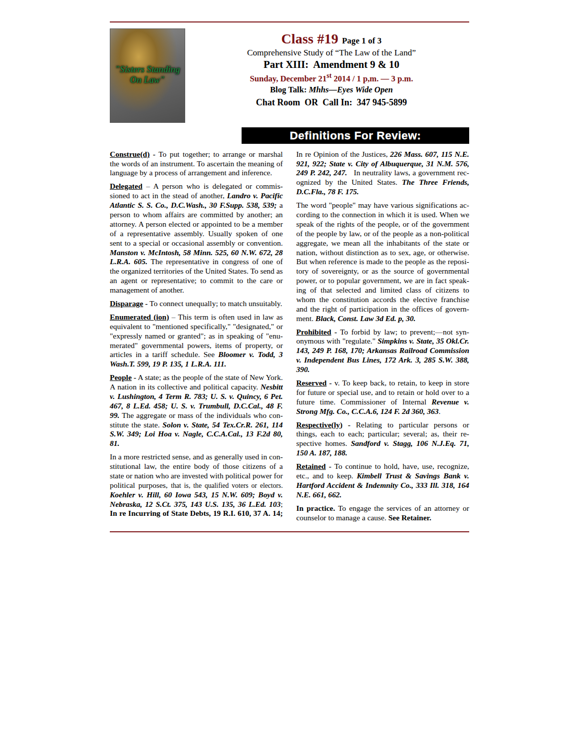"Sisters Standing
On Law"
Class #19 Page 1 of 3
Comprehensive Study of “The Law of the Land”
Part XIII: Amendment 9 & 10
Sunday, December 21st 2014 / 1 p,m. — 3 p.m.
Blog Talk: Mhhs—Eyes Wide Open
Chat Room OR Call In: 347 945-5899
Definitions For Review:
Construe(d) - To put together; to arrange or marshal the words of an instrument. To ascertain the meaning of language by a process of arrangement and inference.
Delegated – A person who is delegated or commissioned to act in the stead of another, Landro v. Pacific Atlantic S. S. Co., D.C.Wash., 30 F.Supp. 538, 539; a person to whom affairs are committed by another; an attorney. A person elected or appointed to be a member of a representative assembly. Usually spoken of one sent to a special or occasional assembly or convention. Manston v. McIntosh, 58 Minn. 525, 60 N.W. 672, 28 L.R.A. 605. The representative in congress of one of the organized territories of the United States. To send as an agent or representative; to commit to the care or management of another.
Disparage - To connect unequally; to match unsuitably.
Enumerated (ion) – This term is often used in law as equivalent to "mentioned specifically," "designated," or "expressly named or granted"; as in speaking of "enumerated" governmental powers, items of property, or articles in a tariff schedule. See Bloomer v. Todd, 3 Wash.T. 599, 19 P. 135, 1 L.R.A. 111.
People - A state; as the people of the state of New York. A nation in its collective and political capacity. Nesbitt v. Lushington, 4 Term R. 783; U. S. v. Quincy, 6 Pet. 467, 8 L.Ed. 458; U. S. v. Trumbull, D.C.Cal., 48 F. 99. The aggregate or mass of the individuals who constitute the state. Solon v. State, 54 Tex.Cr.R. 261, 114 S.W. 349; Loi Hoa v. Nagle, C.C.A.Cal., 13 F.2d 80, 81.
In a more restricted sense, and as generally used in constitutional law, the entire body of those citizens of a state or nation who are invested with political power for political purposes, that is, the qualified voters or electors. Koehler v. Hill, 60 Iowa 543, 15 N.W. 609; Boyd v. Nebraska, 12 S.Ct. 375, 143 U.S. 135, 36 L.Ed. 103; In re Incurring of State Debts, 19 R.I. 610, 37 A. 14; In re Opinion of the Justices, 226 Mass. 607, 115 N.E. 921, 922; State v. City of Albuquerque, 31 N.M. 576, 249 P. 242, 247. In neutrality laws, a government recognized by the United States. The Three Friends, D.C.Fla., 78 F. 175.
The word "people" may have various significations according to the connection in which it is used. When we speak of the rights of the people, or of the government of the people by law, or of the people as a non-political aggregate, we mean all the inhabitants of the state or nation, without distinction as to sex, age, or otherwise. But when reference is made to the people as the repository of sovereignty, or as the source of governmental power, or to popular government, we are in fact speaking of that selected and limited class of citizens to whom the constitution accords the elective franchise and the right of participation in the offices of government. Black, Const. Law 3d Ed. p, 30.
Prohibited - To forbid by law; to prevent;—not synonymous with "regulate." Simpkins v. State, 35 Okl.Cr. 143, 249 P. 168, 170; Arkansas Railroad Commission v. Independent Bus Lines, 172 Ark. 3, 285 S.W. 388, 390.
Reserved - v. To keep back, to retain, to keep in store for future or special use, and to retain or hold over to a future time. Commissioner of Internal Revenue v. Strong Mfg. Co., C.C.A.6, 124 F. 2d 360, 363.
Respective(ly) - Relating to particular persons or things, each to each; particular; several; as, their respective homes. Sandford v. Stagg, 106 N.J.Eq. 71, 150 A. 187, 188.
Retained - To continue to hold, have, use, recognize, etc., and to keep. Kimbell Trust & Savings Bank v. Hartford Accident & Indemnity Co., 333 Ill. 318, 164 N.E. 661, 662.
In practice. To engage the services of an attorney or counselor to manage a cause. See Retainer.